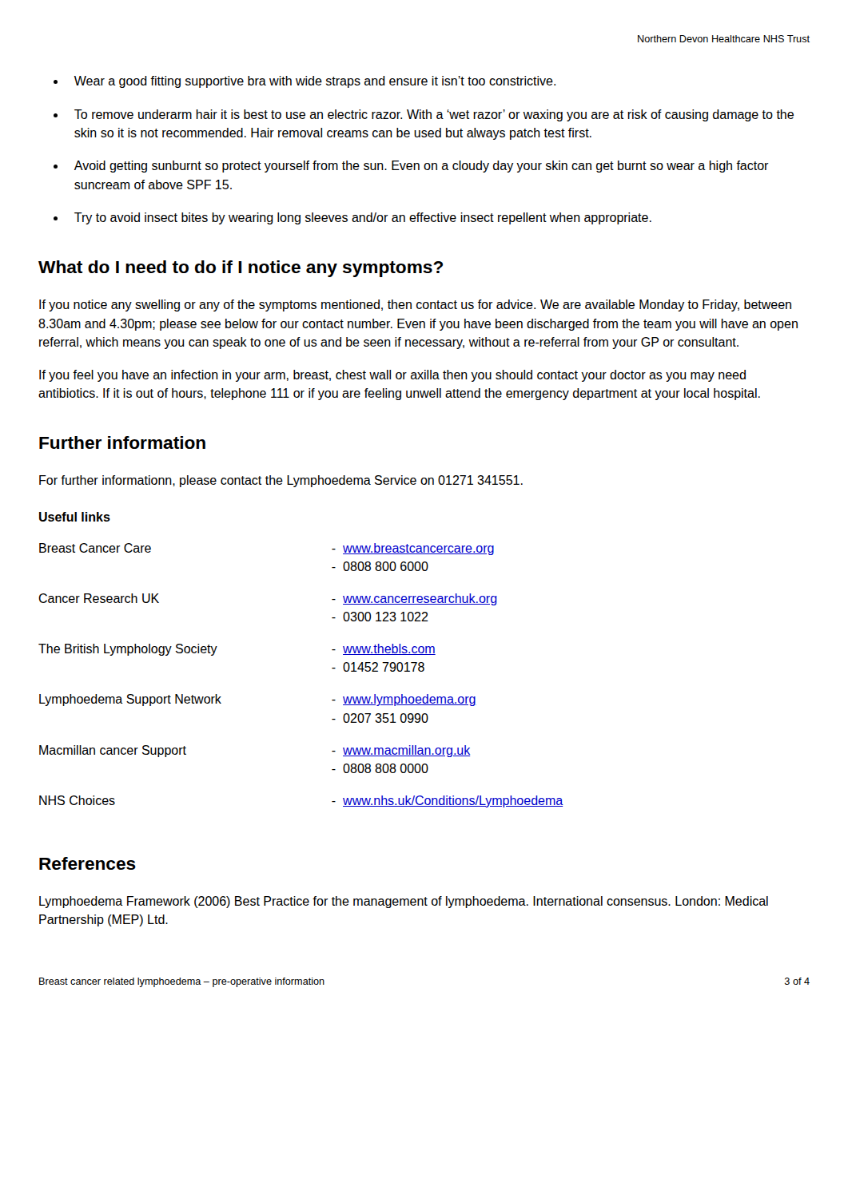Northern Devon Healthcare NHS Trust
Wear a good fitting supportive bra with wide straps and ensure it isn’t too constrictive.
To remove underarm hair it is best to use an electric razor. With a ‘wet razor’ or waxing you are at risk of causing damage to the skin so it is not recommended. Hair removal creams can be used but always patch test first.
Avoid getting sunburnt so protect yourself from the sun. Even on a cloudy day your skin can get burnt so wear a high factor suncream of above SPF 15.
Try to avoid insect bites by wearing long sleeves and/or an effective insect repellent when appropriate.
What do I need to do if I notice any symptoms?
If you notice any swelling or any of the symptoms mentioned, then contact us for advice. We are available Monday to Friday, between 8.30am and 4.30pm; please see below for our contact number. Even if you have been discharged from the team you will have an open referral, which means you can speak to one of us and be seen if necessary, without a re-referral from your GP or consultant.
If you feel you have an infection in your arm, breast, chest wall or axilla then you should contact your doctor as you may need antibiotics. If it is out of hours, telephone 111 or if you are feeling unwell attend the emergency department at your local hospital.
Further information
For further informationn, please contact the Lymphoedema Service on 01271 341551.
Useful links
| Breast Cancer Care | - www.breastcancercare.org - 0808 800 6000 |
| Cancer Research UK | - www.cancerresearchuk.org - 0300 123 1022 |
| The British Lymphology Society | - www.thebls.com - 01452 790178 |
| Lymphoedema Support Network | - www.lymphoedema.org - 0207 351 0990 |
| Macmillan cancer Support | - www.macmillan.org.uk - 0808 808 0000 |
| NHS Choices | - www.nhs.uk/Conditions/Lymphoedema |
References
Lymphoedema Framework (2006) Best Practice for the management of lymphoedema. International consensus. London: Medical Partnership (MEP) Ltd.
Breast cancer related lymphoedema – pre-operative information 3 of 4